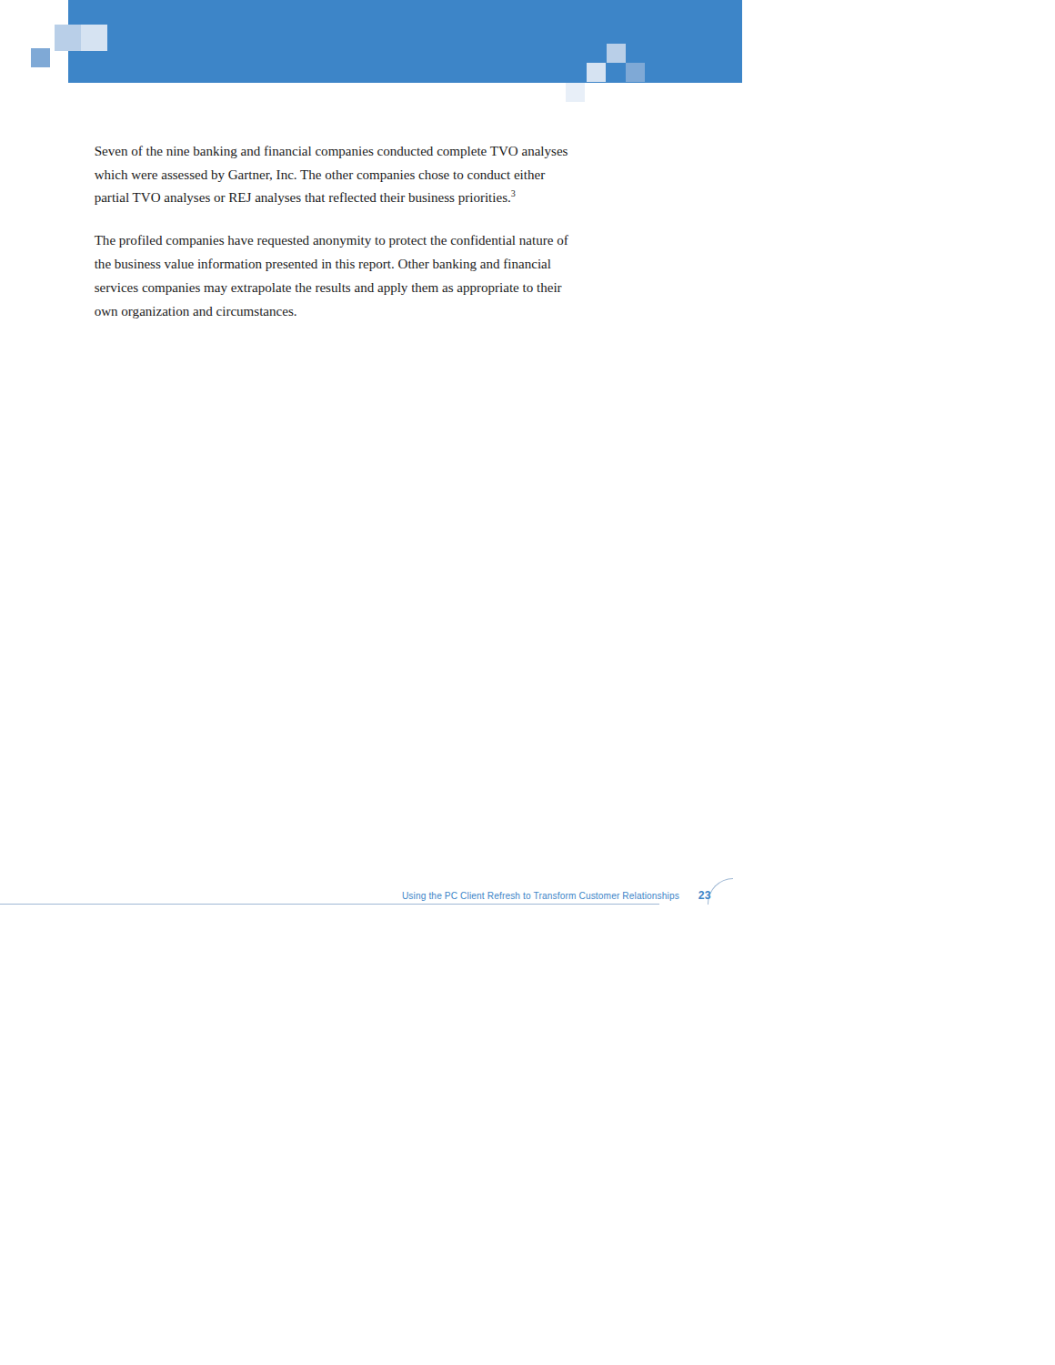Seven of the nine banking and financial companies conducted complete TVO analyses which were assessed by Gartner, Inc. The other companies chose to conduct either partial TVO analyses or REJ analyses that reflected their business priorities.3
The profiled companies have requested anonymity to protect the confidential nature of the business value information presented in this report. Other banking and financial services companies may extrapolate the results and apply them as appropriate to their own organization and circumstances.
Using the PC Client Refresh to Transform Customer Relationships
23